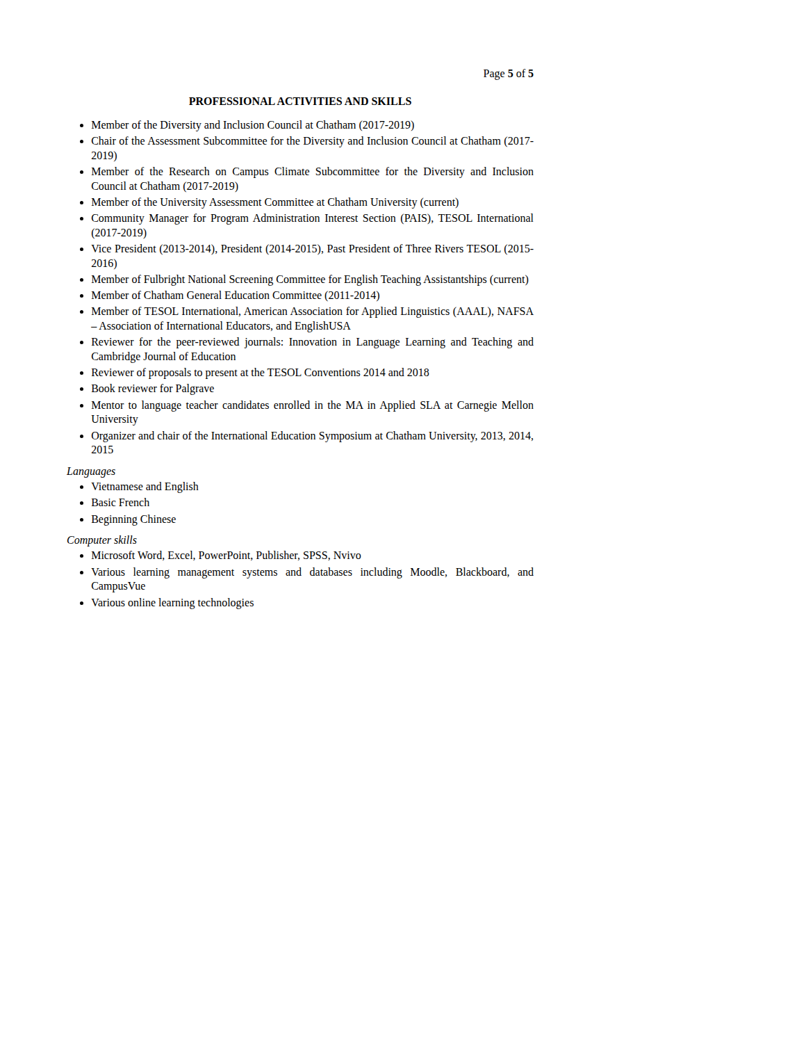Page 5 of 5
PROFESSIONAL ACTIVITIES AND SKILLS
Member of the Diversity and Inclusion Council at Chatham (2017-2019)
Chair of the Assessment Subcommittee for the Diversity and Inclusion Council at Chatham (2017-2019)
Member of the Research on Campus Climate Subcommittee for the Diversity and Inclusion Council at Chatham (2017-2019)
Member of the University Assessment Committee at Chatham University (current)
Community Manager for Program Administration Interest Section (PAIS), TESOL International (2017-2019)
Vice President (2013-2014), President (2014-2015), Past President of Three Rivers TESOL (2015-2016)
Member of Fulbright National Screening Committee for English Teaching Assistantships (current)
Member of Chatham General Education Committee (2011-2014)
Member of TESOL International, American Association for Applied Linguistics (AAAL), NAFSA – Association of International Educators, and EnglishUSA
Reviewer for the peer-reviewed journals: Innovation in Language Learning and Teaching and Cambridge Journal of Education
Reviewer of proposals to present at the TESOL Conventions 2014 and 2018
Book reviewer for Palgrave
Mentor to language teacher candidates enrolled in the MA in Applied SLA at Carnegie Mellon University
Organizer and chair of the International Education Symposium at Chatham University, 2013, 2014, 2015
Languages
Vietnamese and English
Basic French
Beginning Chinese
Computer skills
Microsoft Word, Excel, PowerPoint, Publisher, SPSS, Nvivo
Various learning management systems and databases including Moodle, Blackboard, and CampusVue
Various online learning technologies